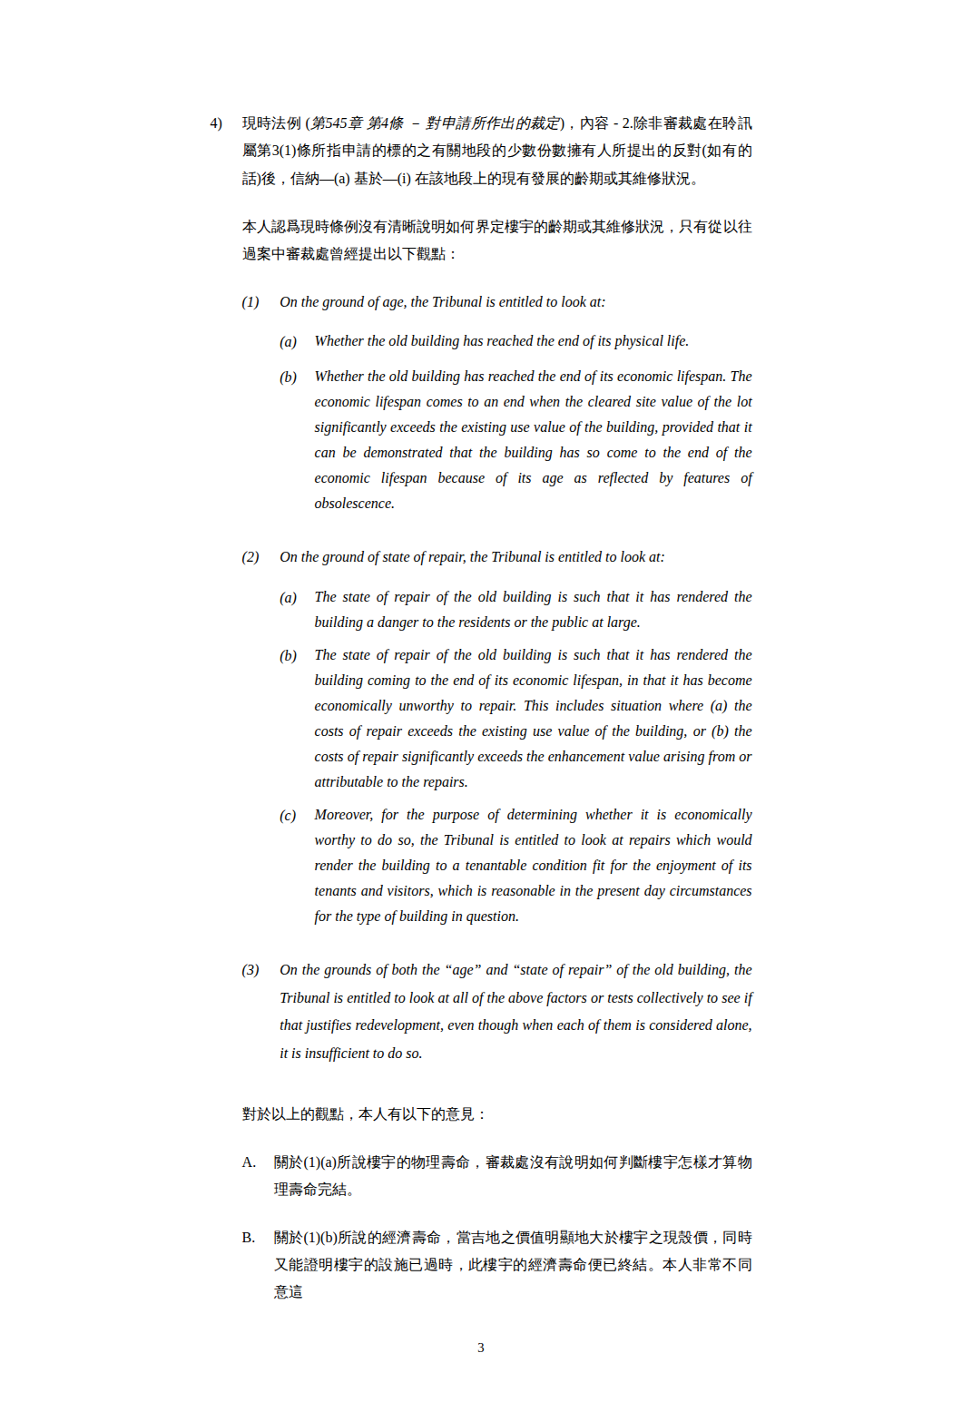4)
現時法例 (第545章 第4條 － 對申請所作出的裁定)，內容 - 2.除非審裁處在聆訊屬第3(1)條所指申請的標的之有關地段的少數份數擁有人所提出的反對(如有的話)後，信納—(a) 基於—(i) 在該地段上的現有發展的齡期或其維修狀況。
本人認爲現時條例沒有清晰說明如何界定樓宇的齡期或其維修狀況，只有從以往過案中審裁處曾經提出以下觀點：
(1)
On the ground of age, the Tribunal is entitled to look at:
(a)
Whether the old building has reached the end of its physical life.
(b)
Whether the old building has reached the end of its economic lifespan. The economic lifespan comes to an end when the cleared site value of the lot significantly exceeds the existing use value of the building, provided that it can be demonstrated that the building has so come to the end of the economic lifespan because of its age as reflected by features of obsolescence.
(2)
On the ground of state of repair, the Tribunal is entitled to look at:
(a)
The state of repair of the old building is such that it has rendered the building a danger to the residents or the public at large.
(b)
The state of repair of the old building is such that it has rendered the building coming to the end of its economic lifespan, in that it has become economically unworthy to repair. This includes situation where (a) the costs of repair exceeds the existing use value of the building, or (b) the costs of repair significantly exceeds the enhancement value arising from or attributable to the repairs.
(c)
Moreover, for the purpose of determining whether it is economically worthy to do so, the Tribunal is entitled to look at repairs which would render the building to a tenantable condition fit for the enjoyment of its tenants and visitors, which is reasonable in the present day circumstances for the type of building in question.
(3)
On the grounds of both the “age” and “state of repair” of the old building, the Tribunal is entitled to look at all of the above factors or tests collectively to see if that justifies redevelopment, even though when each of them is considered alone, it is insufficient to do so.
對於以上的觀點，本人有以下的意見：
A.
關於(1)(a)所說樓宇的物理壽命，審裁處沒有說明如何判斷樓宇怎樣才算物理壽命完結。
B.
關於(1)(b)所說的經濟壽命，當吉地之價值明顯地大於樓宇之現殼價，同時又能證明樓宇的設施已過時，此樓宇的經濟壽命便已終結。本人非常不同意這
3